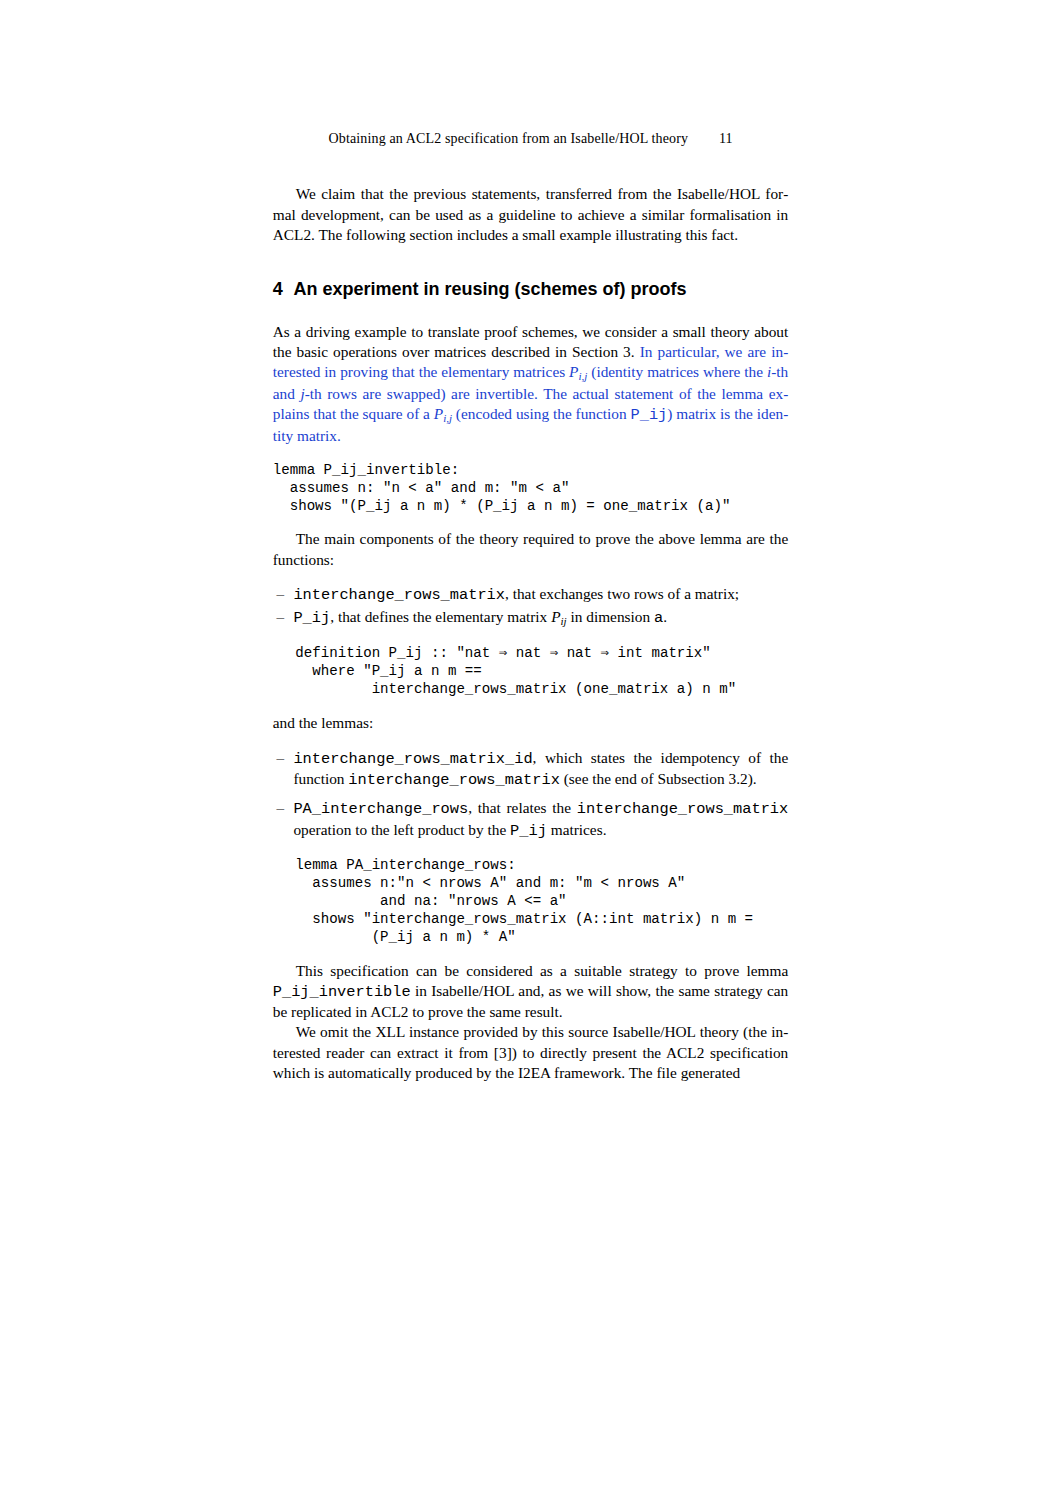Obtaining an ACL2 specification from an Isabelle/HOL theory 11
We claim that the previous statements, transferred from the Isabelle/HOL formal development, can be used as a guideline to achieve a similar formalisation in ACL2. The following section includes a small example illustrating this fact.
4 An experiment in reusing (schemes of) proofs
As a driving example to translate proof schemes, we consider a small theory about the basic operations over matrices described in Section 3. In particular, we are interested in proving that the elementary matrices Pi,j (identity matrices where the i-th and j-th rows are swapped) are invertible. The actual statement of the lemma explains that the square of a Pi,j (encoded using the function P_ij) matrix is the identity matrix.
lemma P_ij_invertible:
  assumes n: "n < a" and m: "m < a"
  shows "(P_ij a n m) * (P_ij a n m) = one_matrix (a)"
The main components of the theory required to prove the above lemma are the functions:
interchange_rows_matrix, that exchanges two rows of a matrix;
P_ij, that defines the elementary matrix Pij in dimension a.
definition P_ij :: "nat ⇒ nat ⇒ nat ⇒ int matrix"
  where "P_ij a n m ==
         interchange_rows_matrix (one_matrix a) n m"
and the lemmas:
interchange_rows_matrix_id, which states the idempotency of the function interchange_rows_matrix (see the end of Subsection 3.2).
PA_interchange_rows, that relates the interchange_rows_matrix operation to the left product by the P_ij matrices.
lemma PA_interchange_rows:
  assumes n:"n < nrows A" and m: "m < nrows A"
          and na: "nrows A <= a"
  shows "interchange_rows_matrix (A::int matrix) n m =
         (P_ij a n m) * A"
This specification can be considered as a suitable strategy to prove lemma P_ij_invertible in Isabelle/HOL and, as we will show, the same strategy can be replicated in ACL2 to prove the same result.
We omit the XLL instance provided by this source Isabelle/HOL theory (the interested reader can extract it from [3]) to directly present the ACL2 specification which is automatically produced by the I2EA framework. The file generated